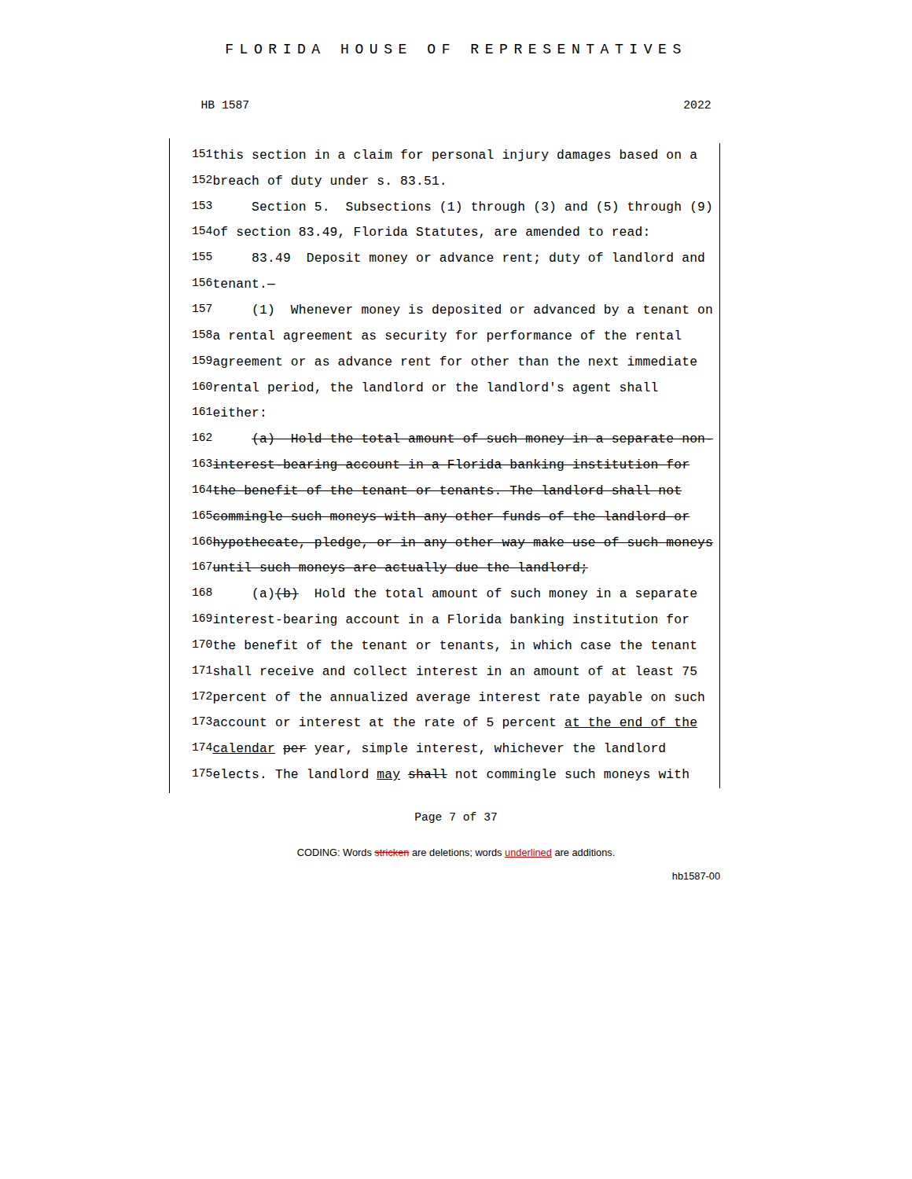FLORIDA HOUSE OF REPRESENTATIVES
HB 1587 2022
| 151 | this section in a claim for personal injury damages based on a |
| 152 | breach of duty under s. 83.51. |
| 153 | Section 5. Subsections (1) through (3) and (5) through (9) |
| 154 | of section 83.49, Florida Statutes, are amended to read: |
| 155 | 83.49 Deposit money or advance rent; duty of landlord and |
| 156 | tenant.— |
| 157 | (1) Whenever money is deposited or advanced by a tenant on |
| 158 | a rental agreement as security for performance of the rental |
| 159 | agreement or as advance rent for other than the next immediate |
| 160 | rental period, the landlord or the landlord's agent shall |
| 161 | either: |
| 162 | (a) Hold the total amount of such money in a separate non- |
| 163 | interest-bearing account in a Florida banking institution for |
| 164 | the benefit of the tenant or tenants. The landlord shall not |
| 165 | commingle such moneys with any other funds of the landlord or |
| 166 | hypothecate, pledge, or in any other way make use of such moneys |
| 167 | until such moneys are actually due the landlord; |
| 168 | (a) (b) Hold the total amount of such money in a separate |
| 169 | interest-bearing account in a Florida banking institution for |
| 170 | the benefit of the tenant or tenants, in which case the tenant |
| 171 | shall receive and collect interest in an amount of at least 75 |
| 172 | percent of the annualized average interest rate payable on such |
| 173 | account or interest at the rate of 5 percent at the end of the |
| 174 | calendar per year, simple interest, whichever the landlord |
| 175 | elects. The landlord may shall not commingle such moneys with |
Page 7 of 37
CODING: Words stricken are deletions; words underlined are additions.
hb1587-00